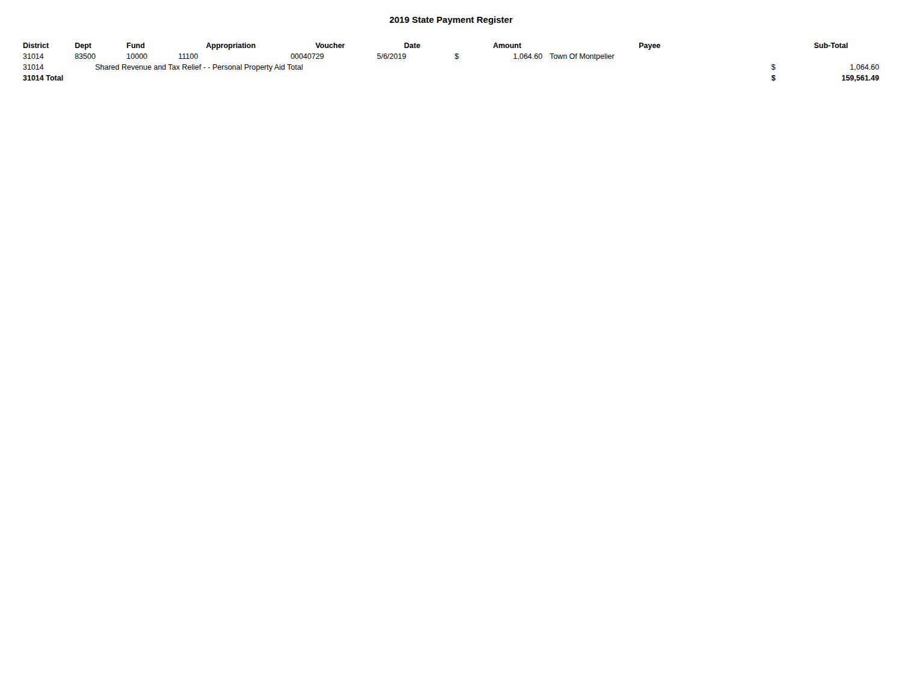2019 State Payment Register
| District | Dept | Fund | Appropriation | Voucher | Date | | Amount | Payee | | Sub-Total |
| --- | --- | --- | --- | --- | --- | --- | --- | --- | --- | --- |
| 31014 | 83500 | 10000 | 11100 | 00040729 | 5/6/2019 | $ | 1,064.60 | Town Of Montpelier | | |
| 31014 | Shared Revenue and Tax Relief - - Personal Property Aid Total | $ | 1,064.60 |
| 31014 Total | | $ | 159,561.49 |